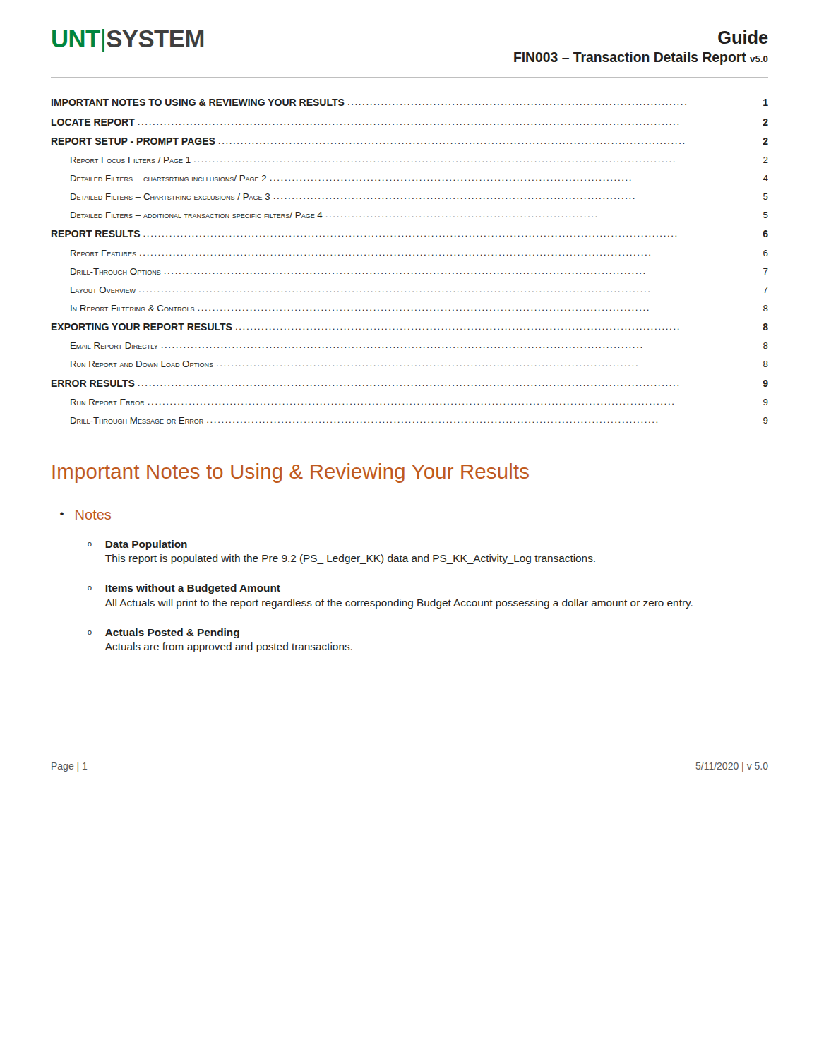UNT|SYSTEM
Guide
FIN003 – Transaction Details Report v5.0
IMPORTANT NOTES TO USING & REVIEWING YOUR RESULTS ........................................................................................... 1
LOCATE REPORT ................................................................................................................................................. 2
REPORT SETUP - PROMPT PAGES ............................................................................................................................. 2
Report Focus Filters / Page 1 ................................................................................................................................. 2
Detailed Filters – chartsrting incllusions/ Page 2 ................................................................................................. 4
Detailed Filters – Chartstring exclusions / Page 3 ................................................................................................. 5
Detailed Filters – additional transaction specific filters/ Page 4 ......................................................................... 5
REPORT RESULTS ............................................................................................................................................... 6
Report Features ......................................................................................................................................... 6
Drill-Through Options ................................................................................................................................. 7
Layout Overview ......................................................................................................................................... 7
In Report Filtering & Controls ......................................................................................................................... 8
EXPORTING YOUR REPORT RESULTS ....................................................................................................................... 8
Email Report Directly ................................................................................................................................. 8
Run Report and Down Load Options ................................................................................................................. 8
ERROR RESULTS ................................................................................................................................................. 9
Run Report Error ............................................................................................................................................. 9
Drill-Through Message or Error ......................................................................................................................... 9
Important Notes to Using & Reviewing Your Results
Notes
Data Population This report is populated with the Pre 9.2 (PS_ Ledger_KK) data and PS_KK_Activity_Log transactions.
Items without a Budgeted Amount All Actuals will print to the report regardless of the corresponding Budget Account possessing a dollar amount or zero entry.
Actuals Posted & Pending Actuals are from approved and posted transactions.
Page | 1
5/11/2020 | v 5.0